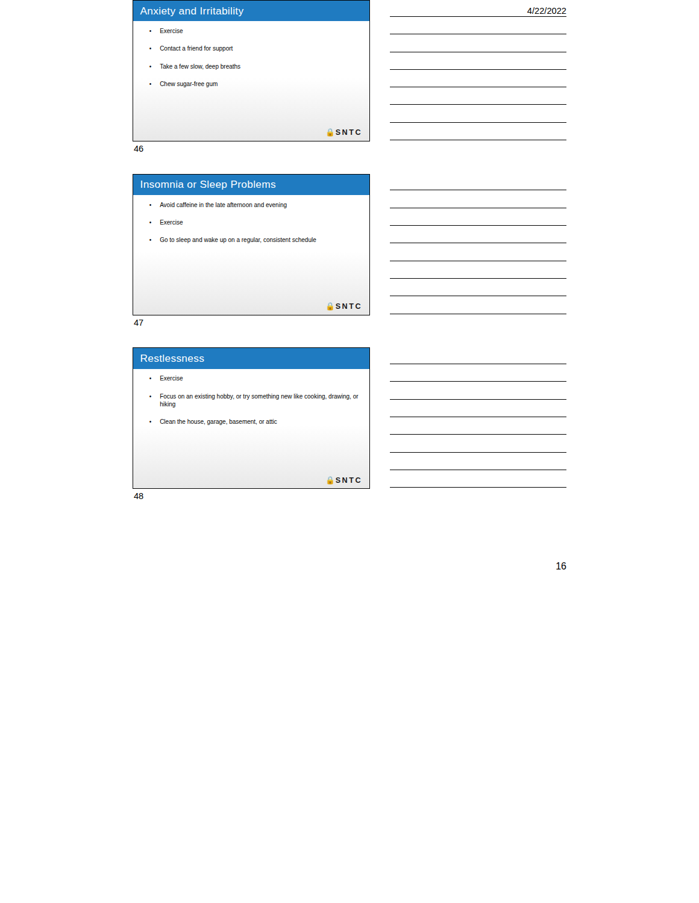4/22/2022
Anxiety and Irritability
Exercise
Contact a friend for support
Take a few slow, deep breaths
Chew sugar-free gum
🔒SNTC
46
Insomnia or Sleep Problems
Avoid caffeine in the late afternoon and evening
Exercise
Go to sleep and wake up on a regular, consistent schedule
🔒SNTC
47
Restlessness
Exercise
Focus on an existing hobby, or try something new like cooking, drawing, or hiking
Clean the house, garage, basement, or attic
🔒SNTC
48
16